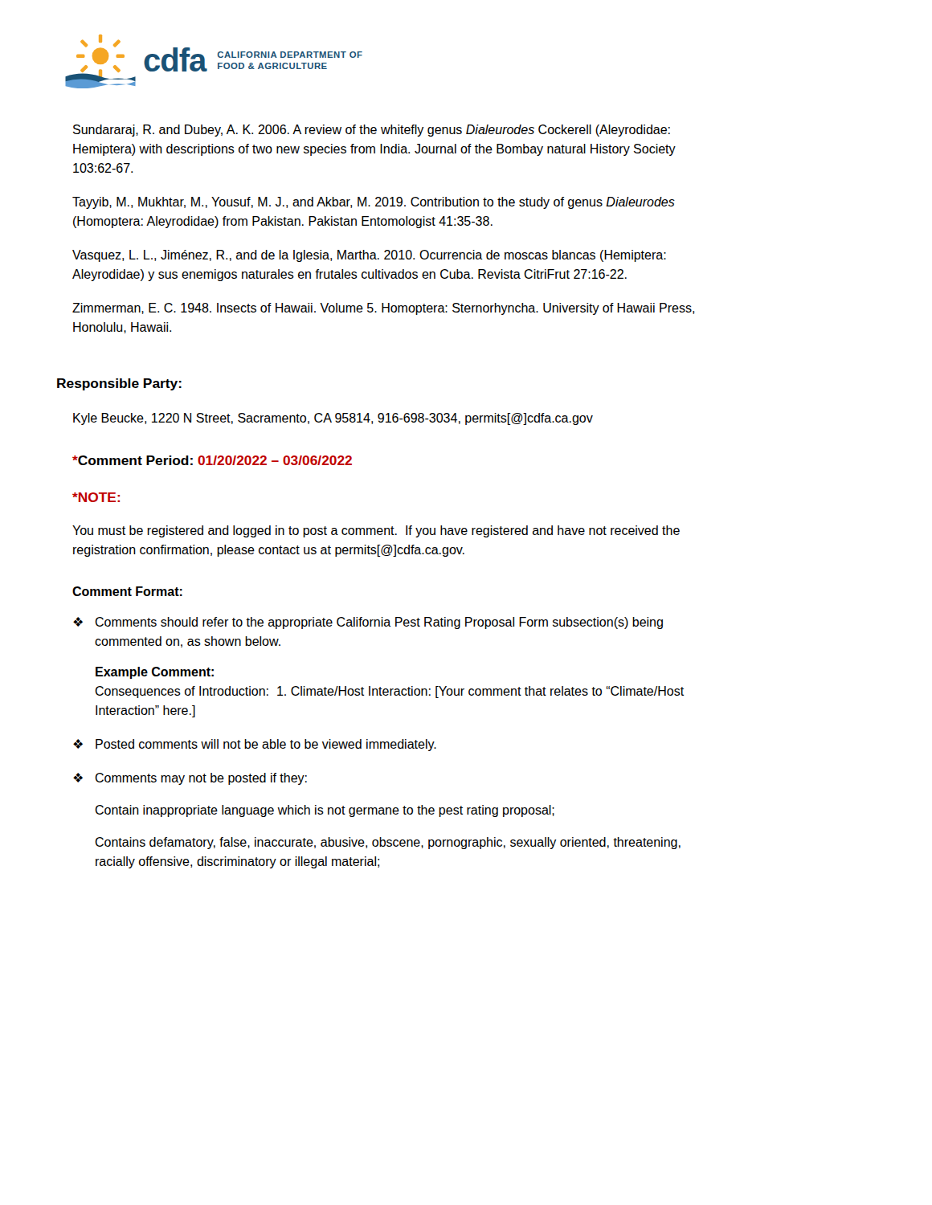cdfa
CALIFORNIA DEPARTMENT OF
FOOD & AGRICULTURE
Sundararaj, R. and Dubey, A. K. 2006. A review of the whitefly genus Dialeurodes Cockerell (Aleyrodidae: Hemiptera) with descriptions of two new species from India. Journal of the Bombay natural History Society 103:62-67.
Tayyib, M., Mukhtar, M., Yousuf, M. J., and Akbar, M. 2019. Contribution to the study of genus Dialeurodes (Homoptera: Aleyrodidae) from Pakistan. Pakistan Entomologist 41:35-38.
Vasquez, L. L., Jiménez, R., and de la Iglesia, Martha. 2010. Ocurrencia de moscas blancas (Hemiptera: Aleyrodidae) y sus enemigos naturales en frutales cultivados en Cuba. Revista CitriFrut 27:16-22.
Zimmerman, E. C. 1948. Insects of Hawaii. Volume 5. Homoptera: Sternorhyncha. University of Hawaii Press, Honolulu, Hawaii.
Responsible Party:
Kyle Beucke, 1220 N Street, Sacramento, CA 95814, 916-698-3034, permits[@]cdfa.ca.gov
*Comment Period: 01/20/2022 – 03/06/2022
*NOTE:
You must be registered and logged in to post a comment. If you have registered and have not received the registration confirmation, please contact us at permits[@]cdfa.ca.gov.
Comment Format:
Comments should refer to the appropriate California Pest Rating Proposal Form subsection(s) being commented on, as shown below.
Example Comment:
Consequences of Introduction: 1. Climate/Host Interaction: [Your comment that relates to “Climate/Host Interaction” here.]
Posted comments will not be able to be viewed immediately.
Comments may not be posted if they:
Contain inappropriate language which is not germane to the pest rating proposal;
Contains defamatory, false, inaccurate, abusive, obscene, pornographic, sexually oriented, threatening, racially offensive, discriminatory or illegal material;